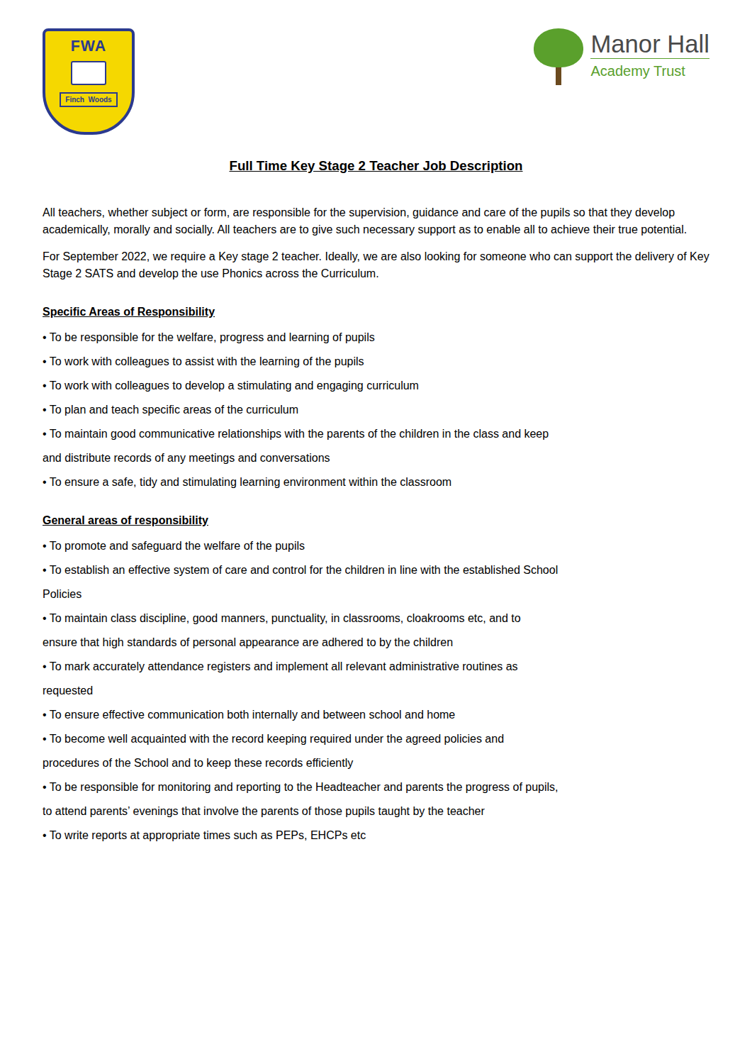FWA
Finch Woods
Manor Hall
Academy Trust
Full Time Key Stage 2 Teacher Job Description
All teachers, whether subject or form, are responsible for the supervision, guidance and care of the pupils so that they develop academically, morally and socially. All teachers are to give such necessary support as to enable all to achieve their true potential.
For September 2022, we require a Key stage 2 teacher. Ideally, we are also looking for someone who can support the delivery of Key Stage 2 SATS and develop the use Phonics across the Curriculum.
Specific Areas of Responsibility
To be responsible for the welfare, progress and learning of pupils
To work with colleagues to assist with the learning of the pupils
To work with colleagues to develop a stimulating and engaging curriculum
To plan and teach specific areas of the curriculum
To maintain good communicative relationships with the parents of the children in the class and keep
and distribute records of any meetings and conversations
To ensure a safe, tidy and stimulating learning environment within the classroom
General areas of responsibility
To promote and safeguard the welfare of the pupils
To establish an effective system of care and control for the children in line with the established School
Policies
To maintain class discipline, good manners, punctuality, in classrooms, cloakrooms etc, and to
ensure that high standards of personal appearance are adhered to by the children
To mark accurately attendance registers and implement all relevant administrative routines as
requested
To ensure effective communication both internally and between school and home
To become well acquainted with the record keeping required under the agreed policies and
procedures of the School and to keep these records efficiently
To be responsible for monitoring and reporting to the Headteacher and parents the progress of pupils,
to attend parents’ evenings that involve the parents of those pupils taught by the teacher
To write reports at appropriate times such as PEPs, EHCPs etc